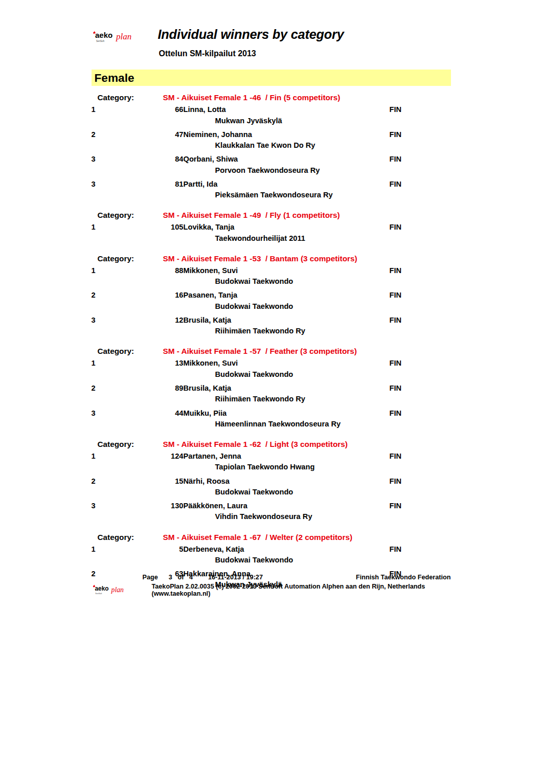aeko plan SenSoft
Individual winners by category
Ottelun SM-kilpailut 2013
Female
Category:
SM - Aikuiset Female 1 -46 / Fin (5 competitors)
| 1 | 66 | Linna, Lotta | FIN |
| | | Mukwan Jyväskylä | |
| 2 | 47 | Nieminen, Johanna | FIN |
| | | Klaukkalan Tae Kwon Do Ry | |
| 3 | 84 | Qorbani, Shiwa | FIN |
| | | Porvoon Taekwondoseura Ry | |
| 3 | 81 | Partti, Ida | FIN |
| | | Pieksämäen Taekwondoseura Ry | |
Category:
SM - Aikuiset Female 1 -49 / Fly (1 competitors)
| 1 | 105 | Lovikka, Tanja | FIN |
| | | Taekwondourheilijat 2011 | |
Category:
SM - Aikuiset Female 1 -53 / Bantam (3 competitors)
| 1 | 88 | Mikkonen, Suvi | FIN |
| | | Budokwai Taekwondo | |
| 2 | 16 | Pasanen, Tanja | FIN |
| | | Budokwai Taekwondo | |
| 3 | 12 | Brusila, Katja | FIN |
| | | Riihimäen Taekwondo Ry | |
Category:
SM - Aikuiset Female 1 -57 / Feather (3 competitors)
| 1 | 13 | Mikkonen, Suvi | FIN |
| | | Budokwai Taekwondo | |
| 2 | 89 | Brusila, Katja | FIN |
| | | Riihimäen Taekwondo Ry | |
| 3 | 44 | Muikku, Piia | FIN |
| | | Hämeenlinnan Taekwondoseura Ry | |
Category:
SM - Aikuiset Female 1 -62 / Light (3 competitors)
| 1 | 124 | Partanen, Jenna | FIN |
| | | Tapiolan Taekwondo Hwang | |
| 2 | 15 | Närhi, Roosa | FIN |
| | | Budokwai Taekwondo | |
| 3 | 130 | Pääkkönen, Laura | FIN |
| | | Vihdin Taekwondoseura Ry | |
Category:
SM - Aikuiset Female 1 -67 / Welter (2 competitors)
| 1 | 5 | Derbeneva, Katja | FIN |
| | | Budokwai Taekwondo | |
| 2 | 63 | Hakkarainen, Anna | FIN |
| | | Mukwan Jyväskylä | |
Page 3 of 4 16-11-2013 / 19:27 Finnish Taekwondo Federation
aeko plan SenSoft
TaekoPlan 2.02.0035 (c) 2002-2013 SenSoft Automation Alphen aan den Rijn, Netherlands (www.taekoplan.nl)